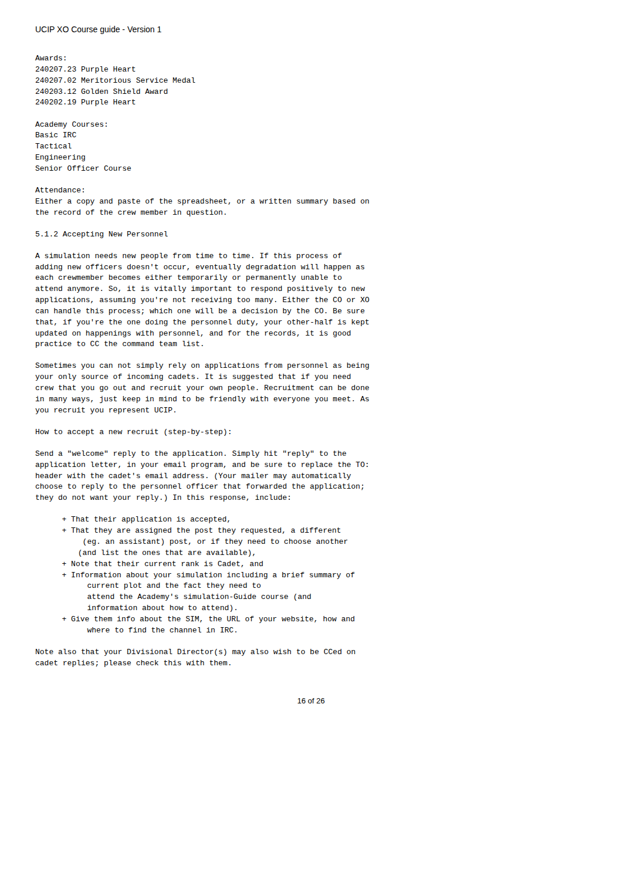UCIP XO Course guide - Version 1
Awards:
240207.23 Purple Heart
240207.02 Meritorious Service Medal
240203.12 Golden Shield Award
240202.19 Purple Heart
Academy Courses:
Basic IRC
Tactical
Engineering
Senior Officer Course
Attendance:
Either a copy and paste of the spreadsheet, or a written summary based on
the record of the crew member in question.
5.1.2 Accepting New Personnel
A simulation needs new people from time to time. If this process of adding new officers doesn't occur, eventually degradation will happen as each crewmember becomes either temporarily or permanently unable to attend anymore. So, it is vitally important to respond positively to new applications, assuming you're not receiving too many. Either the CO or XO can handle this process; which one will be a decision by the CO. Be sure that, if you're the one doing the personnel duty, your other-half is kept updated on happenings with personnel, and for the records, it is good practice to CC the command team list.
Sometimes you can not simply rely on applications from personnel as being your only source of incoming cadets. It is suggested that if you need crew that you go out and recruit your own people. Recruitment can be done in many ways, just keep in mind to be friendly with everyone you meet. As you recruit you represent UCIP.
How to accept a new recruit (step-by-step):
Send a "welcome" reply to the application. Simply hit "reply" to the application letter, in your email program, and be sure to replace the TO: header with the cadet's email address. (Your mailer may automatically choose to reply to the personnel officer that forwarded the application; they do not want your reply.) In this response, include:
+ That their application is accepted,
+ That they are assigned the post they requested, a different (eg. an assistant) post, or if they need to choose another (and list the ones that are available),
+ Note that their current rank is Cadet, and
+ Information about your simulation including a brief summary of current plot and the fact they need to attend the Academy's simulation-Guide course (and information about how to attend).
+ Give them info about the SIM, the URL of your website, how and where to find the channel in IRC.
Note also that your Divisional Director(s) may also wish to be CCed on cadet replies; please check this with them.
16 of 26